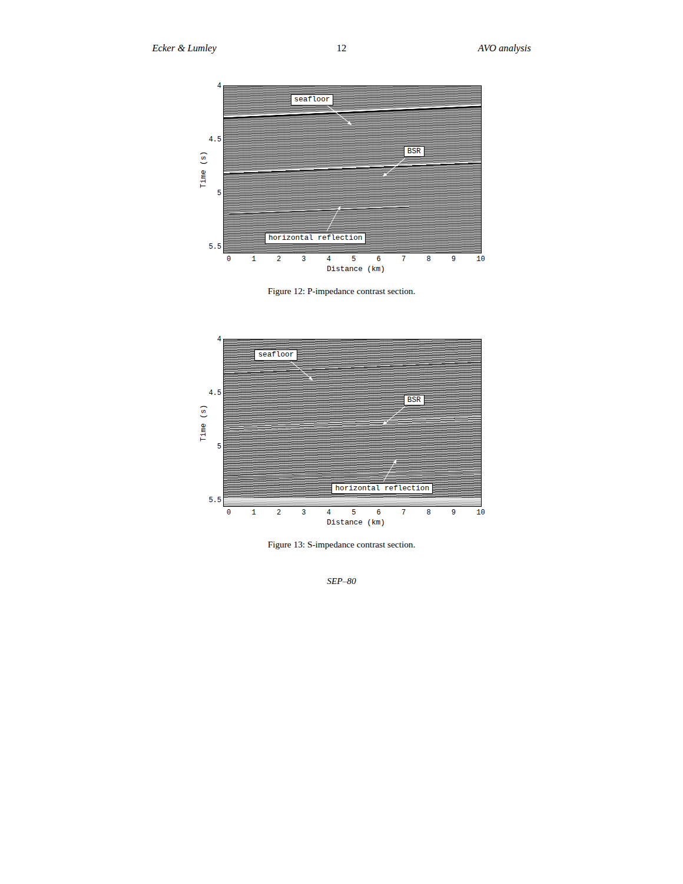Ecker & Lumley
12
AVO analysis
Time (s)
4 4.5 5 5.5
seafloor
BSR
horizontal reflection
01234 5678910
Distance (km)
Figure 12: P-impedance contrast section.
Time (s)
4 4.5 5 5.5
seafloor
BSR
horizontal reflection
01234 5678910
Distance (km)
Figure 13: S-impedance contrast section.
SEP–80